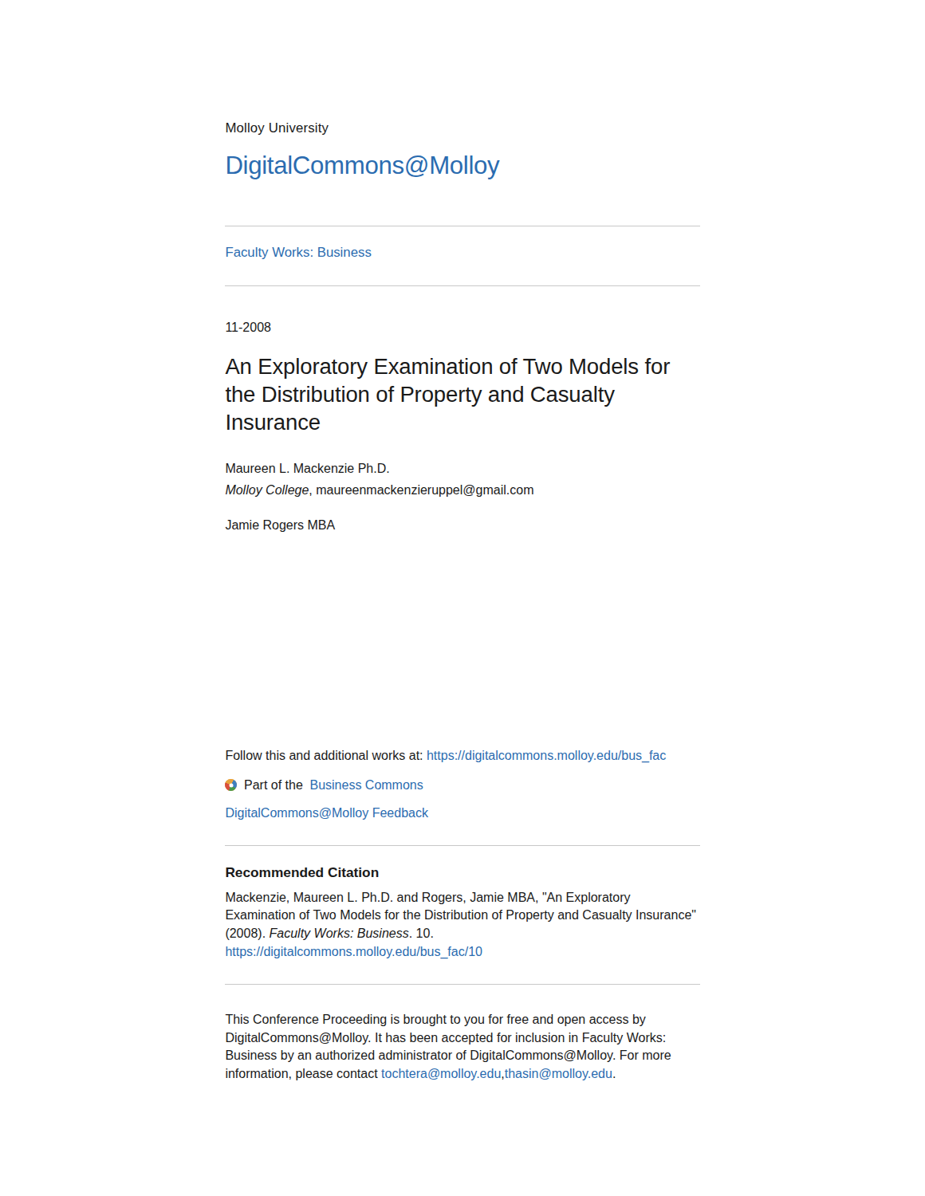Molloy University
DigitalCommons@Molloy
Faculty Works: Business
11-2008
An Exploratory Examination of Two Models for the Distribution of Property and Casualty Insurance
Maureen L. Mackenzie Ph.D.
Molloy College, maureenmackenzieruppel@gmail.com
Jamie Rogers MBA
Follow this and additional works at: https://digitalcommons.molloy.edu/bus_fac
Part of the Business Commons
DigitalCommons@Molloy Feedback
Recommended Citation
Mackenzie, Maureen L. Ph.D. and Rogers, Jamie MBA, "An Exploratory Examination of Two Models for the Distribution of Property and Casualty Insurance" (2008). Faculty Works: Business. 10.
https://digitalcommons.molloy.edu/bus_fac/10
This Conference Proceeding is brought to you for free and open access by DigitalCommons@Molloy. It has been accepted for inclusion in Faculty Works: Business by an authorized administrator of DigitalCommons@Molloy. For more information, please contact tochtera@molloy.edu,thasin@molloy.edu.